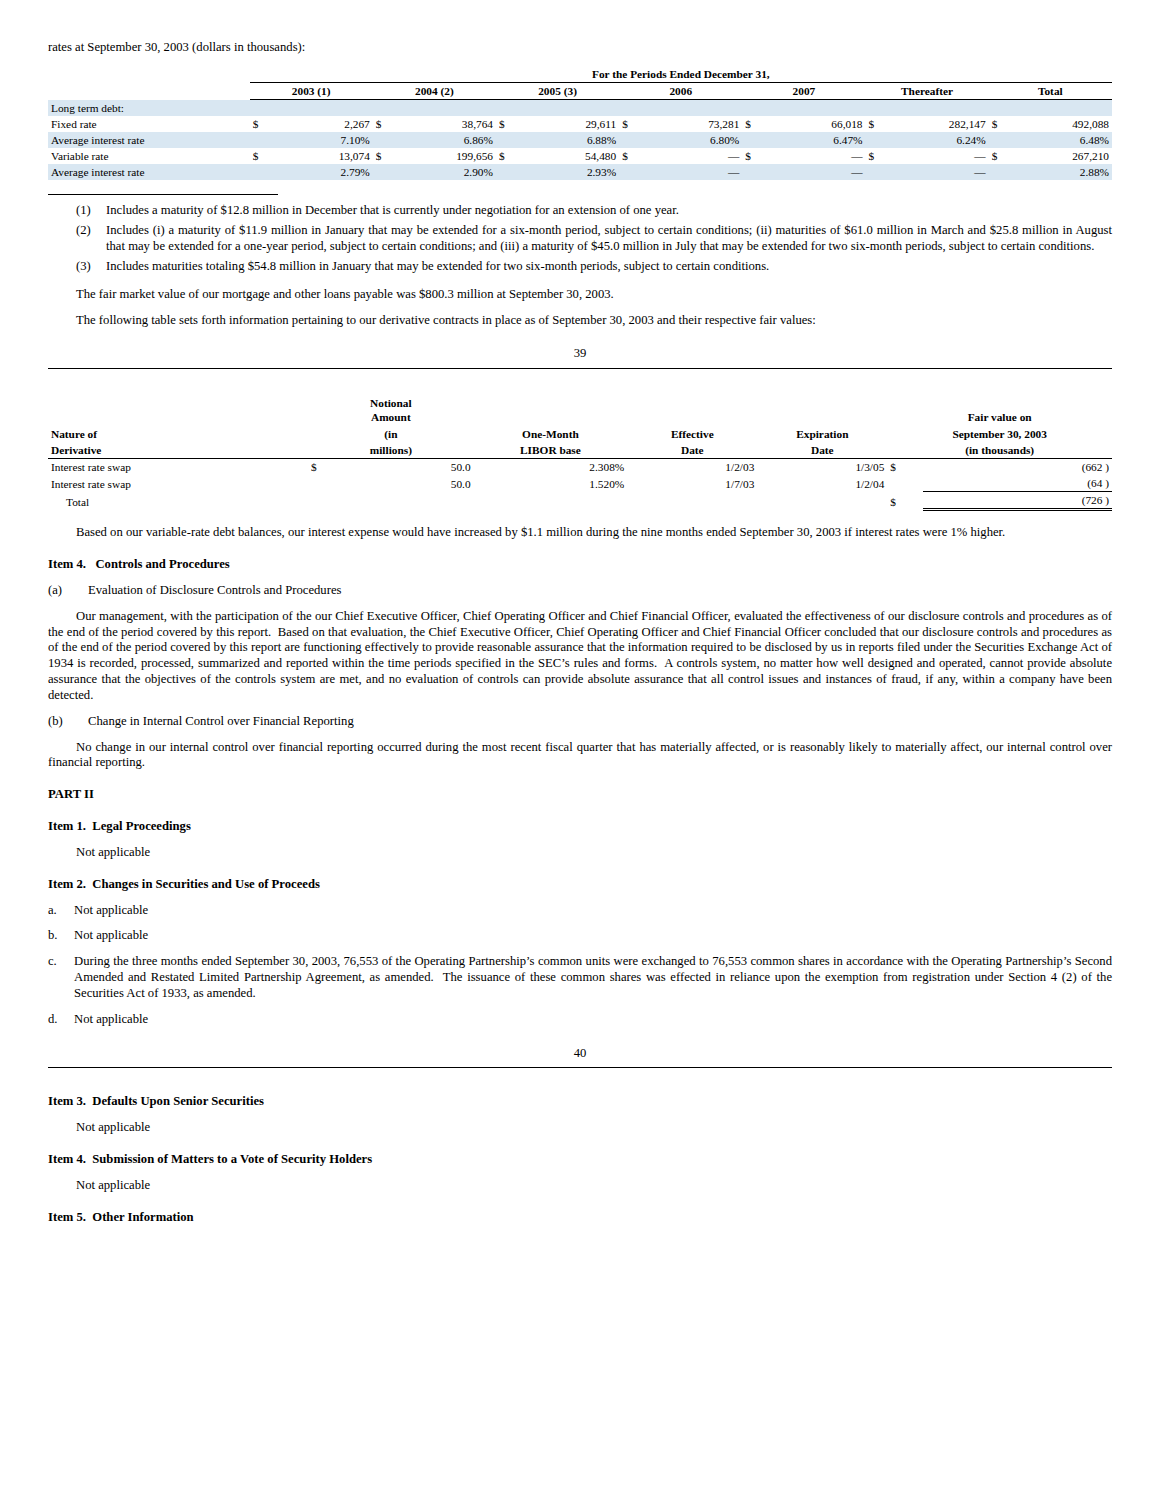rates at September 30, 2003 (dollars in thousands):
| | For the Periods Ended December 31, |
| | 2003 (1) | 2004 (2) | 2005 (3) | 2006 | 2007 | Thereafter | Total |
| Long term debt: | |
| Fixed rate | $ | 2,267 | $ | 38,764 | $ | 29,611 | $ | 73,281 | $ | 66,018 | $ | 282,147 | $ | 492,088 |
| Average interest rate | | 7.10% | | 6.86% | | 6.88% | | 6.80% | | 6.47% | | 6.24% | | 6.48% |
| Variable rate | $ | 13,074 | $ | 199,656 | $ | 54,480 | $ | — | $ | — | $ | — | $ | 267,210 |
| Average interest rate | | 2.79% | | 2.90% | | 2.93% | | — | | — | | — | | 2.88% |
(1)
Includes a maturity of $12.8 million in December that is currently under negotiation for an extension of one year.
(2)
Includes (i) a maturity of $11.9 million in January that may be extended for a six-month period, subject to certain conditions; (ii) maturities of $61.0 million in March and $25.8 million in August that may be extended for a one-year period, subject to certain conditions; and (iii) a maturity of $45.0 million in July that may be extended for two six-month periods, subject to certain conditions.
(3)
Includes maturities totaling $54.8 million in January that may be extended for two six-month periods, subject to certain conditions.
The fair market value of our mortgage and other loans payable was $800.3 million at September 30, 2003.
The following table sets forth information pertaining to our derivative contracts in place as of September 30, 2003 and their respective fair values:
39
| | Notional Amount | | | | Fair value on |
| Nature of | (in | One-Month | Effective | Expiration | September 30, 2003 |
| Derivative | millions) | LIBOR base | Date | Date | (in thousands) |
| Interest rate swap | $ | 50.0 | 2.308% | 1/2/03 | 1/3/05 | $ | (662 ) |
| Interest rate swap | | 50.0 | 1.520% | 1/7/03 | 1/2/04 | | (64 ) |
| Total | | | | | | $ | (726 ) |
Based on our variable-rate debt balances, our interest expense would have increased by $1.1 million during the nine months ended September 30, 2003 if interest rates were 1% higher.
Item 4. Controls and Procedures
(a)
Evaluation of Disclosure Controls and Procedures
Our management, with the participation of the our Chief Executive Officer, Chief Operating Officer and Chief Financial Officer, evaluated the effectiveness of our disclosure controls and procedures as of the end of the period covered by this report. Based on that evaluation, the Chief Executive Officer, Chief Operating Officer and Chief Financial Officer concluded that our disclosure controls and procedures as of the end of the period covered by this report are functioning effectively to provide reasonable assurance that the information required to be disclosed by us in reports filed under the Securities Exchange Act of 1934 is recorded, processed, summarized and reported within the time periods specified in the SEC’s rules and forms. A controls system, no matter how well designed and operated, cannot provide absolute assurance that the objectives of the controls system are met, and no evaluation of controls can provide absolute assurance that all control issues and instances of fraud, if any, within a company have been detected.
(b)
Change in Internal Control over Financial Reporting
No change in our internal control over financial reporting occurred during the most recent fiscal quarter that has materially affected, or is reasonably likely to materially affect, our internal control over financial reporting.
PART II
Item 1. Legal Proceedings
Not applicable
Item 2. Changes in Securities and Use of Proceeds
a.
Not applicable
b.
Not applicable
c.
During the three months ended September 30, 2003, 76,553 of the Operating Partnership’s common units were exchanged to 76,553 common shares in accordance with the Operating Partnership’s Second Amended and Restated Limited Partnership Agreement, as amended. The issuance of these common shares was effected in reliance upon the exemption from registration under Section 4 (2) of the Securities Act of 1933, as amended.
d.
Not applicable
40
Item 3. Defaults Upon Senior Securities
Not applicable
Item 4. Submission of Matters to a Vote of Security Holders
Not applicable
Item 5. Other Information